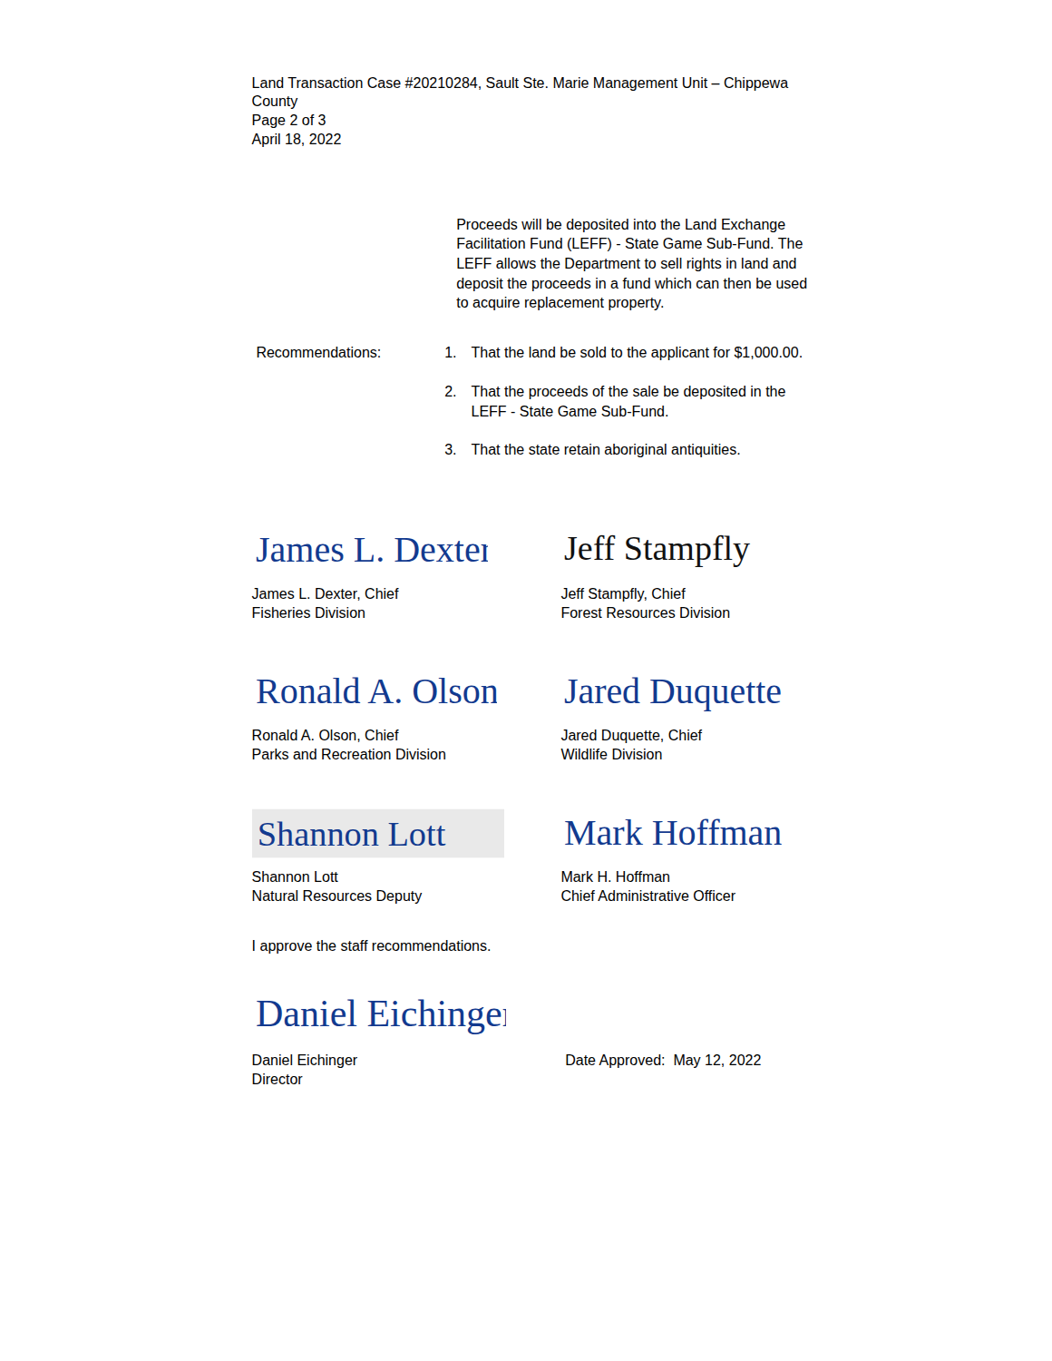Land Transaction Case #20210284, Sault Ste. Marie Management Unit – Chippewa County
Page 2 of 3
April 18, 2022
Proceeds will be deposited into the Land Exchange Facilitation Fund (LEFF) - State Game Sub-Fund. The LEFF allows the Department to sell rights in land and deposit the proceeds in a fund which can then be used to acquire replacement property.
Recommendations:
That the land be sold to the applicant for $1,000.00.
That the proceeds of the sale be deposited in the LEFF - State Game Sub-Fund.
That the state retain aboriginal antiquities.
James L. Dexter, Chief
Fisheries Division
Jeff Stampfly, Chief
Forest Resources Division
Ronald A. Olson, Chief
Parks and Recreation Division
Jared Duquette, Chief
Wildlife Division
Shannon Lott
Natural Resources Deputy
Mark H. Hoffman
Chief Administrative Officer
I approve the staff recommendations.
Daniel Eichinger
Director
Date Approved: May 12, 2022